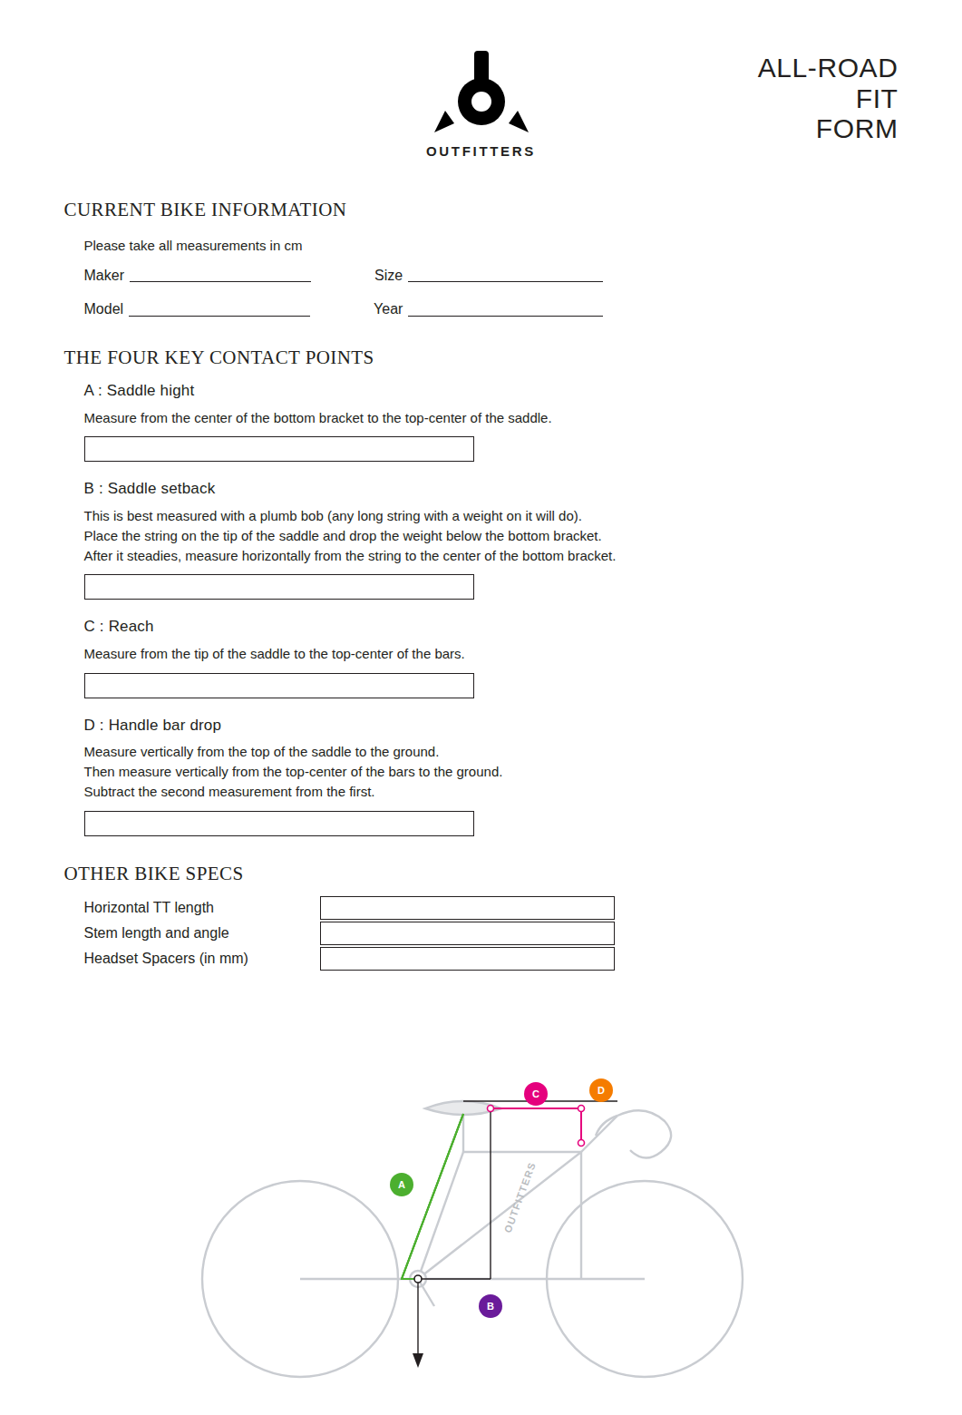OUTFITTERS
ALL-ROAD
FIT
FORM
CURRENT BIKE INFORMATION
Please take all measurements in cm
Maker
Size
Model
Year
THE FOUR KEY CONTACT POINTS
A : Saddle hight
Measure from the center of the bottom bracket to the top-center of the saddle.
B : Saddle setback
This is best measured with a plumb bob (any long string with a weight on it will do).
Place the string on the tip of the saddle and drop the weight below the bottom bracket.
After it steadies, measure horizontally from the string to the center of the bottom bracket.
C : Reach
Measure from the tip of the saddle to the top-center of the bars.
D : Handle bar drop
Measure vertically from the top of the saddle to the ground.
Then measure vertically from the top-center of the bars to the ground.
Subtract the second measurement from the first.
OTHER BIKE SPECS
Horizontal TT length
Stem length and angle
Headset Spacers (in mm)
OUTFITTERS A B C D